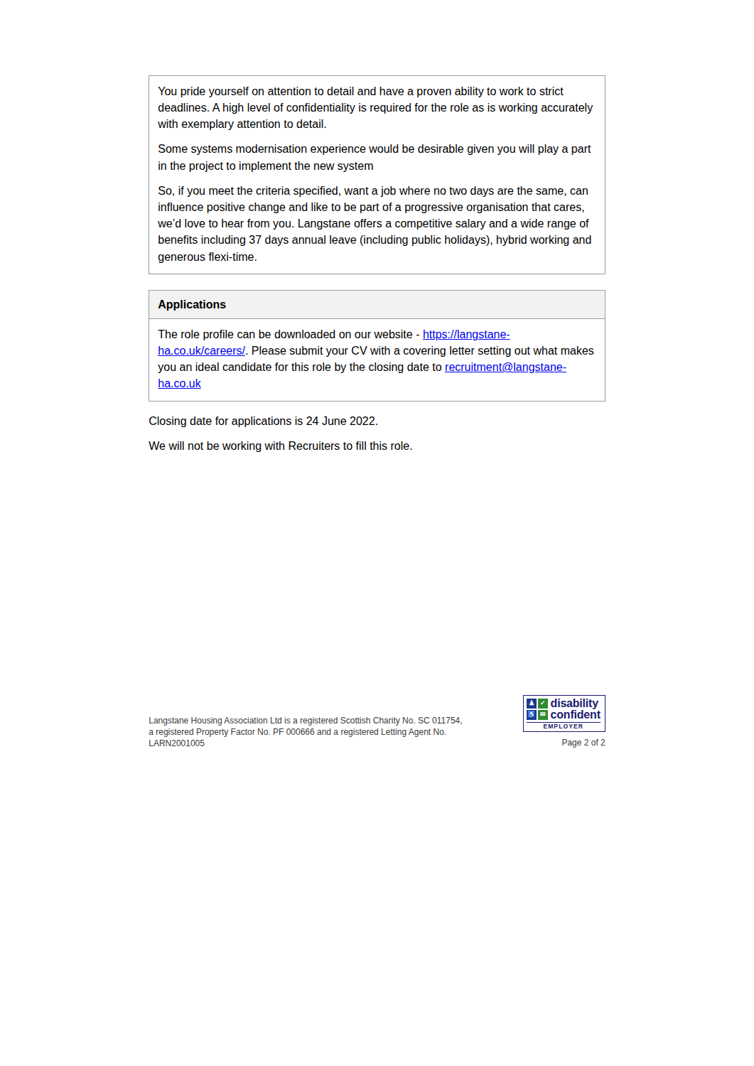You pride yourself on attention to detail and have a proven ability to work to strict deadlines. A high level of confidentiality is required for the role as is working accurately with exemplary attention to detail.
Some systems modernisation experience would be desirable given you will play a part in the project to implement the new system
So, if you meet the criteria specified, want a job where no two days are the same, can influence positive change and like to be part of a progressive organisation that cares, we’d love to hear from you. Langstane offers a competitive salary and a wide range of benefits including 37 days annual leave (including public holidays), hybrid working and generous flexi-time.
Applications
The role profile can be downloaded on our website - https://langstane-ha.co.uk/careers/. Please submit your CV with a covering letter setting out what makes you an ideal candidate for this role by the closing date to recruitment@langstane-ha.co.uk
Closing date for applications is 24 June 2022.
We will not be working with Recruiters to fill this role.
Langstane Housing Association Ltd is a registered Scottish Charity No. SC 011754, a registered Property Factor No. PF 000666 and a registered Letting Agent No. LARN2001005
♟
✓
♿
✉
disability confident
EMPLOYER
Page 2 of 2